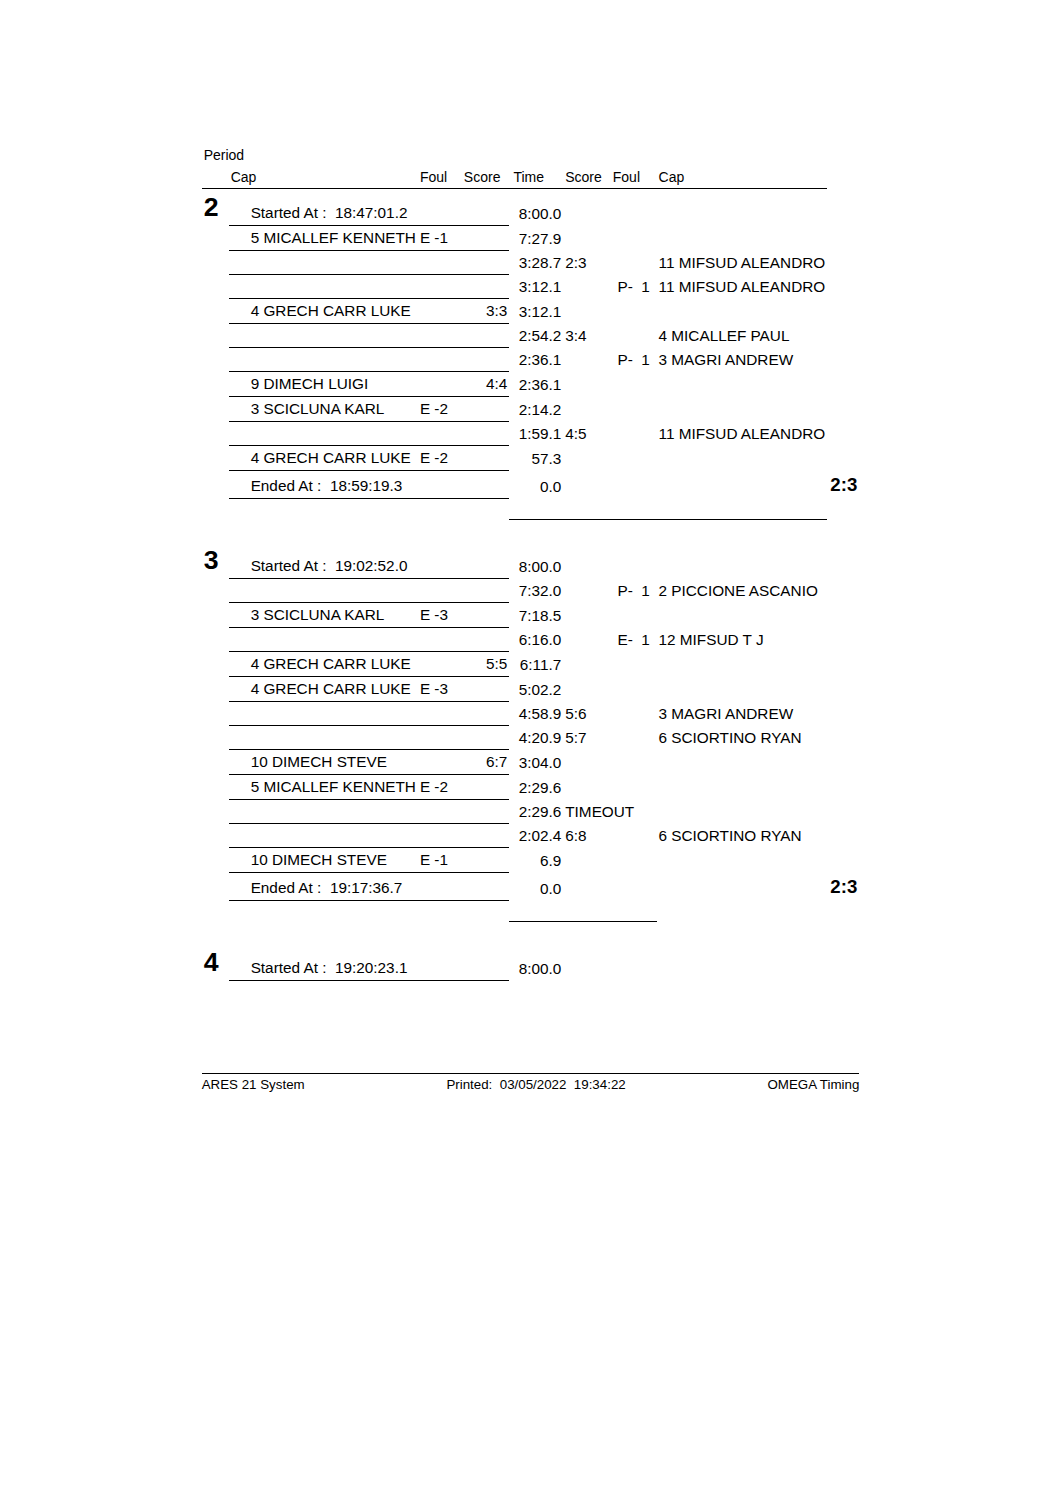| Period | |
| | Cap | Foul | Score | Time | Score | Foul | Cap | |
| 2 | Started At : 18:47:01.2 | | | 8:00.0 | | | | |
| | 5 MICALLEF KENNETH | E -1 | | 7:27.9 | | | | |
| | | | | 3:28.7 | 2:3 | | 11 MIFSUD ALEANDRO | |
| | | | | 3:12.1 | | P- 1 | 11 MIFSUD ALEANDRO | |
| | 4 GRECH CARR LUKE | | 3:3 | 3:12.1 | | | | |
| | | | | 2:54.2 | 3:4 | | 4 MICALLEF PAUL | |
| | | | | 2:36.1 | | P- 1 | 3 MAGRI ANDREW | |
| | 9 DIMECH LUIGI | | 4:4 | 2:36.1 | | | | |
| | 3 SCICLUNA KARL | E -2 | | 2:14.2 | | | | |
| | | | | 1:59.1 | 4:5 | | 11 MIFSUD ALEANDRO | |
| | 4 GRECH CARR LUKE | E -2 | | 57.3 | | | | |
| | Ended At : 18:59:19.3 | | | 0.0 | | | | 2:3 |
| 3 | Started At : 19:02:52.0 | | | 8:00.0 | | | | |
| | | | | 7:32.0 | | P- 1 | 2 PICCIONE ASCANIO | |
| | 3 SCICLUNA KARL | E -3 | | 7:18.5 | | | | |
| | | | | 6:16.0 | | E- 1 | 12 MIFSUD T J | |
| | 4 GRECH CARR LUKE | | 5:5 | 6:11.7 | | | | |
| | 4 GRECH CARR LUKE | E -3 | | 5:02.2 | | | | |
| | | | | 4:58.9 | 5:6 | | 3 MAGRI ANDREW | |
| | | | | 4:20.9 | 5:7 | | 6 SCIORTINO RYAN | |
| | 10 DIMECH STEVE | | 6:7 | 3:04.0 | | | | |
| | 5 MICALLEF KENNETH | E -2 | | 2:29.6 | | | | |
| | | | | 2:29.6 | TIMEOUT | | |
| | | | | 2:02.4 | 6:8 | | 6 SCIORTINO RYAN | |
| | 10 DIMECH STEVE | E -1 | | 6.9 | | | | |
| | Ended At : 19:17:36.7 | | | 0.0 | | | | 2:3 |
| 4 | Started At : 19:20:23.1 | | | 8:00.0 | | | | |
ARES 21 System Printed: 03/05/2022 19:34:22 OMEGA Timing